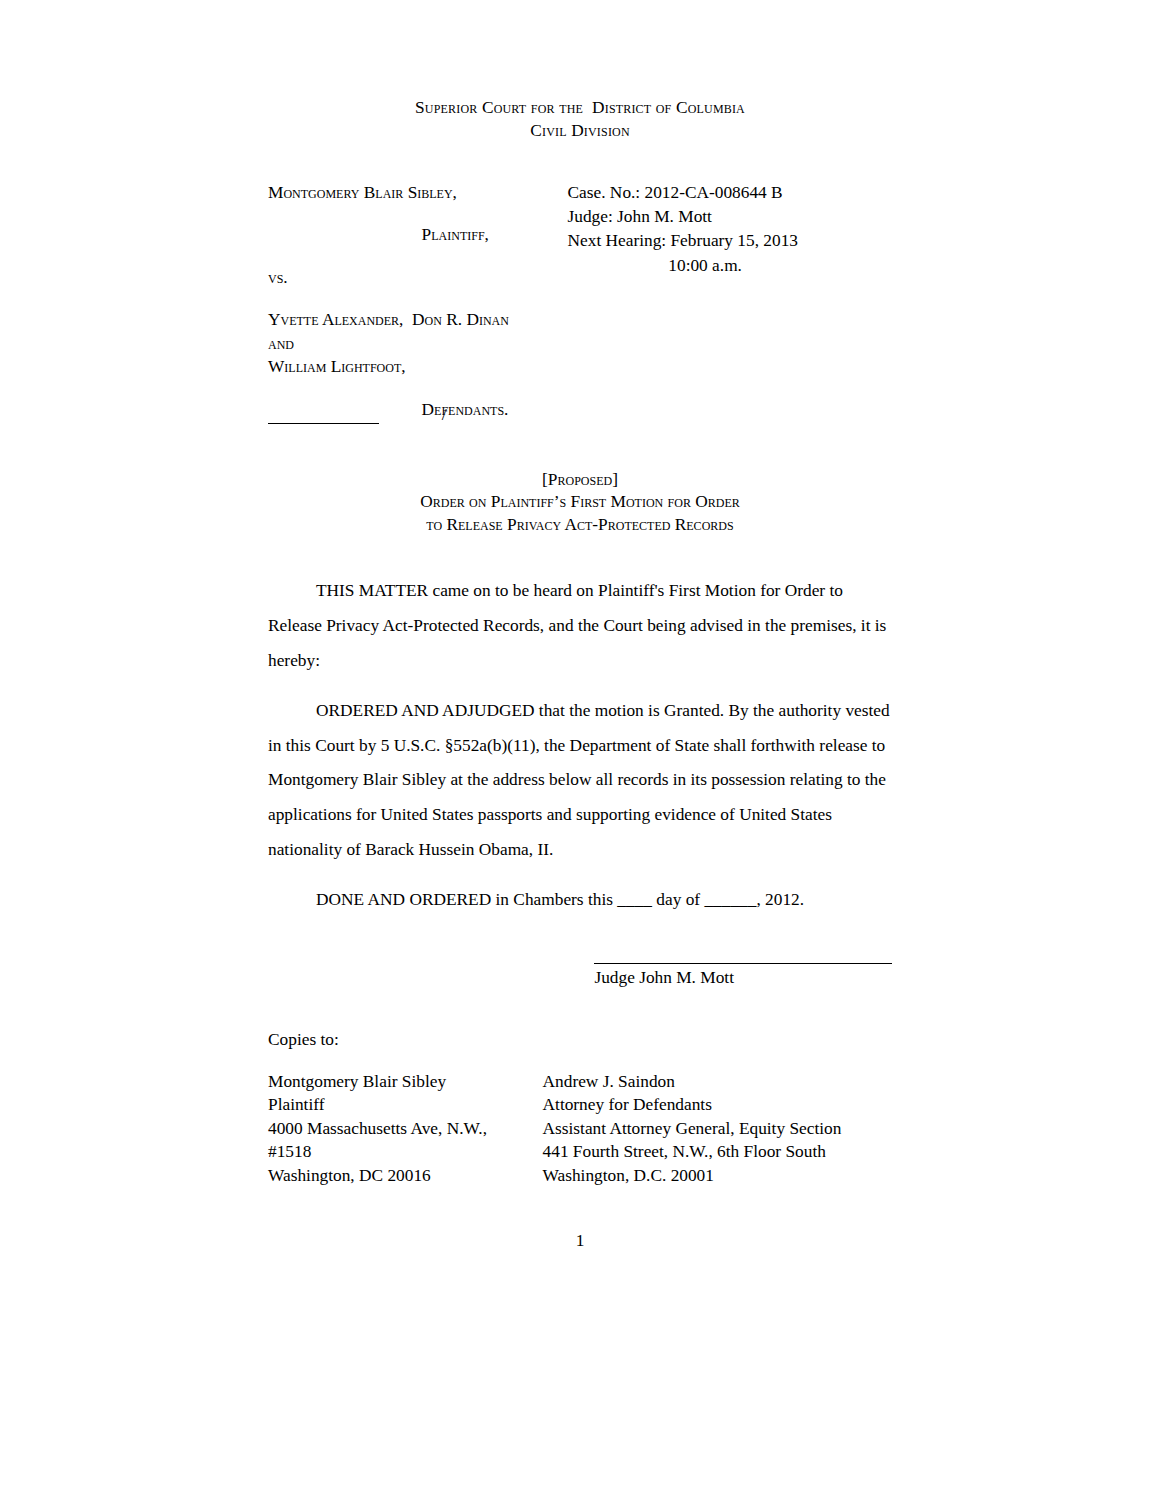Superior Court for the District of Columbia
Civil Division
| Montgomery Blair Sibley, Plaintiff, vs. Yvette Alexander, Don R. Dinan and William Lightfoot, Defendants. / | Case. No.: 2012-CA-008644 B Judge: John M. Mott Next Hearing: February 15, 2013 10:00 a.m. |
[Proposed] Order on Plaintiff’s First Motion for Order to Release Privacy Act-Protected Records
THIS MATTER came on to be heard on Plaintiff's First Motion for Order to Release Privacy Act-Protected Records, and the Court being advised in the premises, it is hereby:
ORDERED AND ADJUDGED that the motion is Granted. By the authority vested in this Court by 5 U.S.C. §552a(b)(11), the Department of State shall forthwith release to Montgomery Blair Sibley at the address below all records in its possession relating to the applications for United States passports and supporting evidence of United States nationality of Barack Hussein Obama, II.
DONE AND ORDERED in Chambers this ____ day of ______, 2012.
Judge John M. Mott
Copies to:
| Montgomery Blair Sibley Plaintiff 4000 Massachusetts Ave, N.W., #1518 Washington, DC 20016 | Andrew J. Saindon Attorney for Defendants Assistant Attorney General, Equity Section 441 Fourth Street, N.W., 6th Floor South Washington, D.C. 20001 |
1